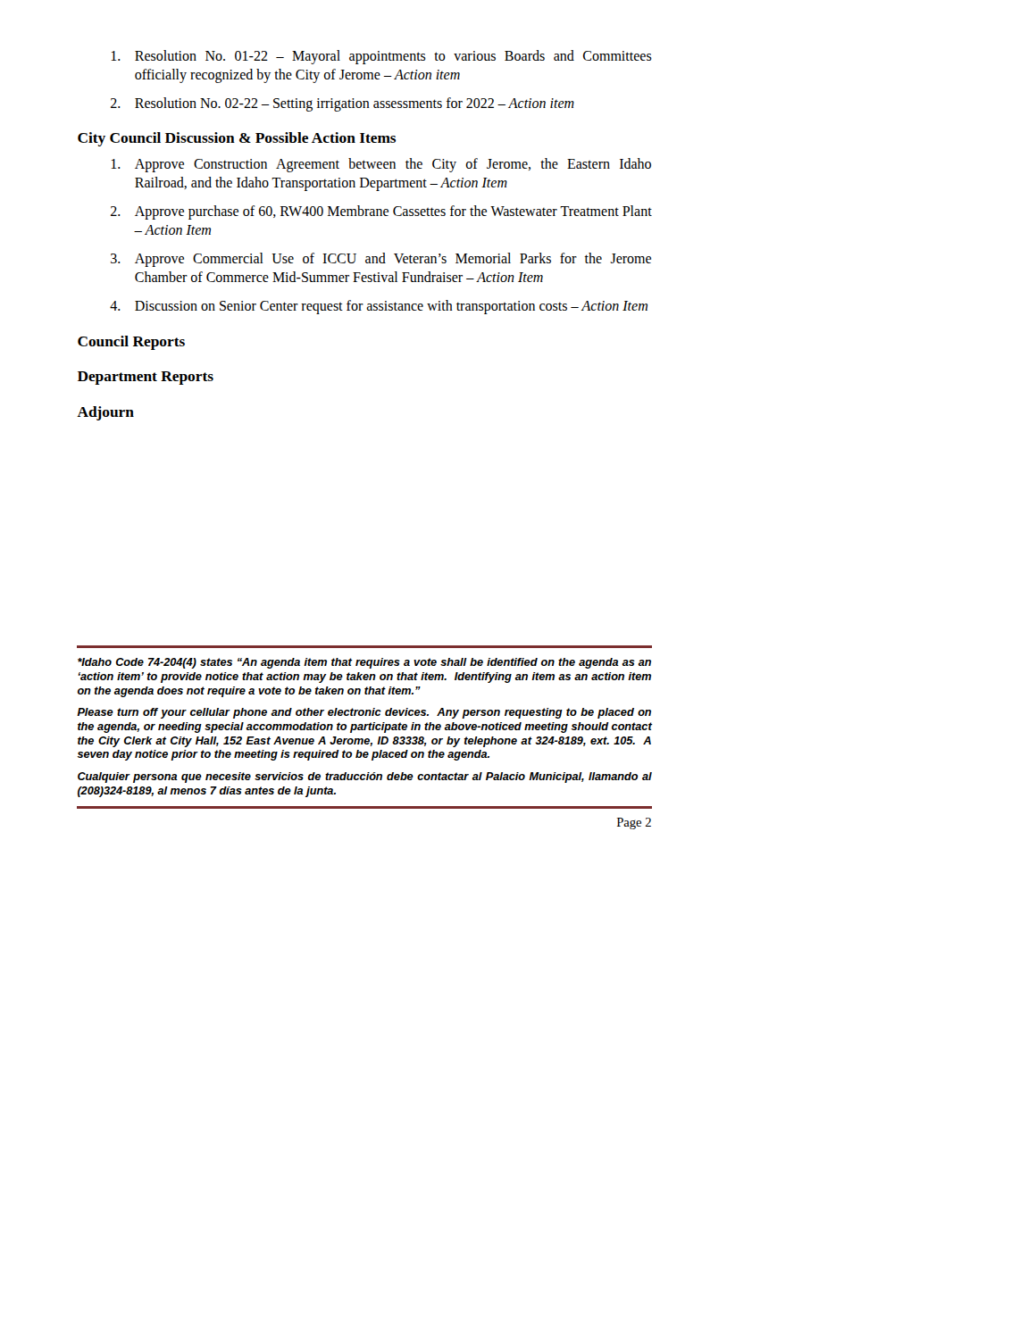Resolution No. 01-22 – Mayoral appointments to various Boards and Committees officially recognized by the City of Jerome – Action item
Resolution No. 02-22 – Setting irrigation assessments for 2022 – Action item
City Council Discussion & Possible Action Items
Approve Construction Agreement between the City of Jerome, the Eastern Idaho Railroad, and the Idaho Transportation Department – Action Item
Approve purchase of 60, RW400 Membrane Cassettes for the Wastewater Treatment Plant – Action Item
Approve Commercial Use of ICCU and Veteran’s Memorial Parks for the Jerome Chamber of Commerce Mid-Summer Festival Fundraiser – Action Item
Discussion on Senior Center request for assistance with transportation costs – Action Item
Council Reports
Department Reports
Adjourn
*Idaho Code 74-204(4) states “An agenda item that requires a vote shall be identified on the agenda as an ‘action item’ to provide notice that action may be taken on that item. Identifying an item as an action item on the agenda does not require a vote to be taken on that item.”
Please turn off your cellular phone and other electronic devices. Any person requesting to be placed on the agenda, or needing special accommodation to participate in the above-noticed meeting should contact the City Clerk at City Hall, 152 East Avenue A Jerome, ID 83338, or by telephone at 324-8189, ext. 105. A seven day notice prior to the meeting is required to be placed on the agenda.
Cualquier persona que necesite servicios de traducción debe contactar al Palacio Municipal, llamando al (208)324-8189, al menos 7 días antes de la junta.
Page 2